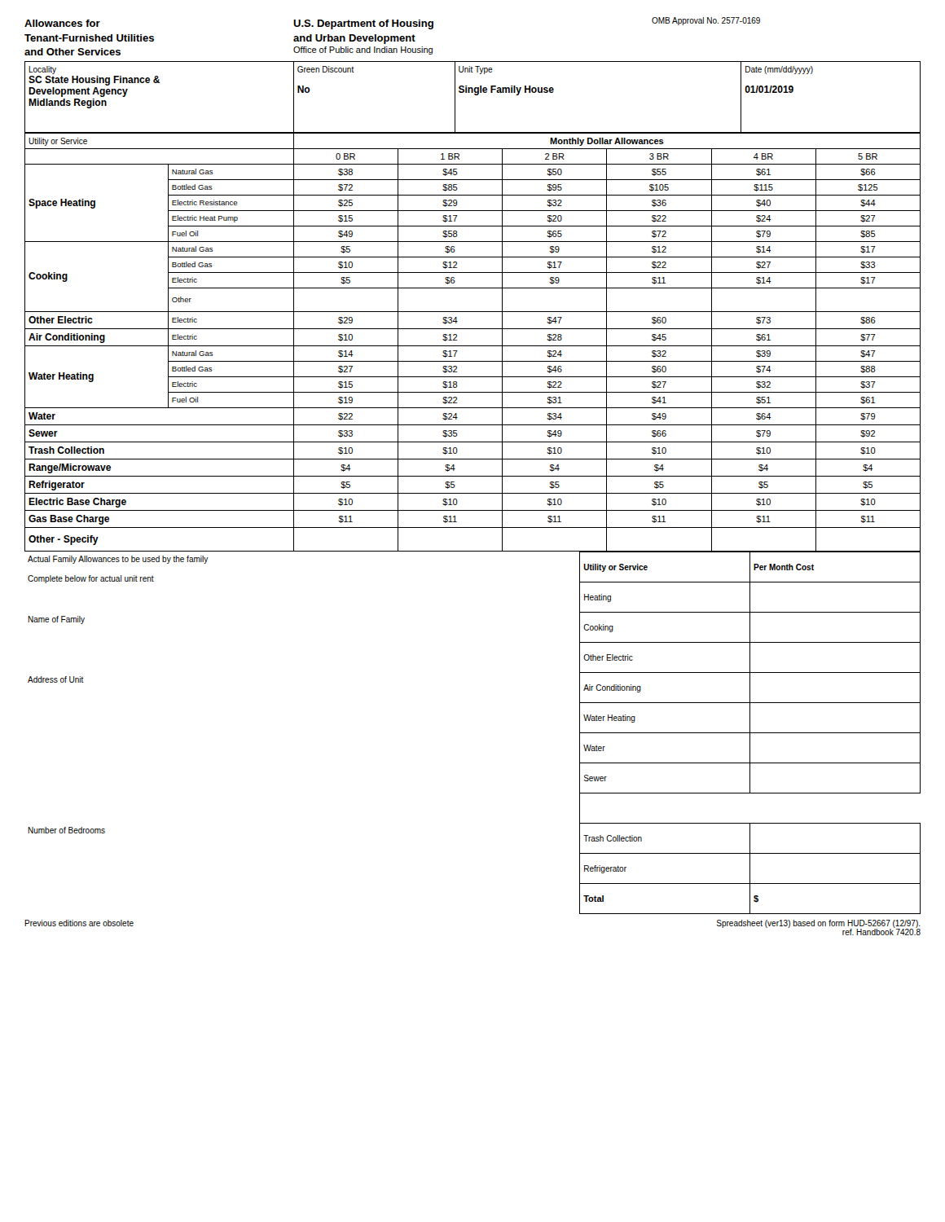| Allowances for Tenant-Furnished Utilities and Other Services | U.S. Department of Housing and Urban Development Office of Public and Indian Housing | OMB Approval No. 2577-0169 |
| Locality SC State Housing Finance & Development Agency Midlands Region | Green Discount No | Unit Type Single Family House | Date (mm/dd/yyyy) 01/01/2019 |
| Utility or Service | Monthly Dollar Allowances |
| | 0 BR | 1 BR | 2 BR | 3 BR | 4 BR | 5 BR |
| Space Heating | Natural Gas | $38 | $45 | $50 | $55 | $61 | $66 |
| Bottled Gas | $72 | $85 | $95 | $105 | $115 | $125 |
| Electric Resistance | $25 | $29 | $32 | $36 | $40 | $44 |
| Electric Heat Pump | $15 | $17 | $20 | $22 | $24 | $27 |
| Fuel Oil | $49 | $58 | $65 | $72 | $79 | $85 |
| Cooking | Natural Gas | $5 | $6 | $9 | $12 | $14 | $17 |
| Bottled Gas | $10 | $12 | $17 | $22 | $27 | $33 |
| Electric | $5 | $6 | $9 | $11 | $14 | $17 |
| Other | | | | | | |
| Other Electric | Electric | $29 | $34 | $47 | $60 | $73 | $86 |
| Air Conditioning | Electric | $10 | $12 | $28 | $45 | $61 | $77 |
| Water Heating | Natural Gas | $14 | $17 | $24 | $32 | $39 | $47 |
| Bottled Gas | $27 | $32 | $46 | $60 | $74 | $88 |
| Electric | $15 | $18 | $22 | $27 | $32 | $37 |
| Fuel Oil | $19 | $22 | $31 | $41 | $51 | $61 |
| Water | $22 | $24 | $34 | $49 | $64 | $79 |
| Sewer | $33 | $35 | $49 | $66 | $79 | $92 |
| Trash Collection | $10 | $10 | $10 | $10 | $10 | $10 |
| Range/Microwave | $4 | $4 | $4 | $4 | $4 | $4 |
| Refrigerator | $5 | $5 | $5 | $5 | $5 | $5 |
| Electric Base Charge | $10 | $10 | $10 | $10 | $10 | $10 |
| Gas Base Charge | $11 | $11 | $11 | $11 | $11 | $11 |
| Other - Specify | | | | | | |
| Actual Family Allowances to be used by the family Complete below for actual unit rent | Utility or Service | Per Month Cost |
| Heating | |
| Name of Family | Cooking | |
| Other Electric | |
| Address of Unit | Air Conditioning | |
| Water Heating | |
| Water | |
| Sewer | |
| Number of Bedrooms | Trash Collection | |
| Refrigerator | |
| Total | $ |
Previous editions are obsolete
Spreadsheet (ver13) based on form HUD-52667 (12/97).
ref. Handbook 7420.8